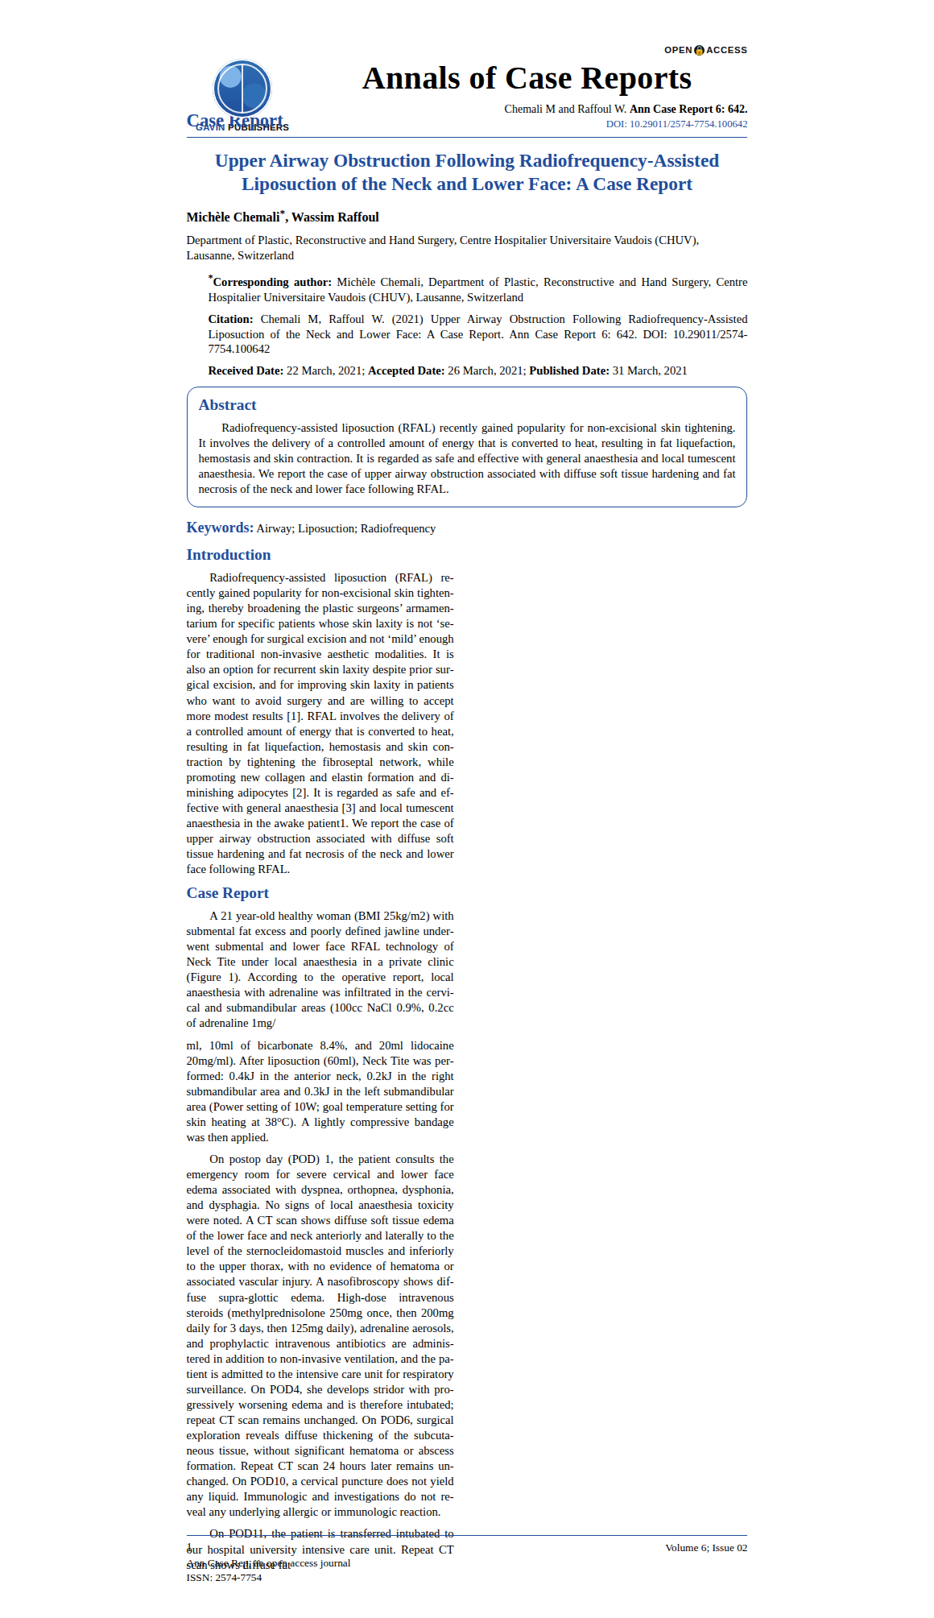OPEN🔒ACCESS
GAVIN PUBLISHERS
Annals of Case Reports
Chemali M and Raffoul W. Ann Case Report 6: 642.
DOI: 10.29011/2574-7754.100642
Case Report
Upper Airway Obstruction Following Radiofrequency-Assisted
Liposuction of the Neck and Lower Face: A Case Report
Michèle Chemali*, Wassim Raffoul
Department of Plastic, Reconstructive and Hand Surgery, Centre Hospitalier Universitaire Vaudois (CHUV), Lausanne, Switzerland
*Corresponding author: Michèle Chemali, Department of Plastic, Reconstructive and Hand Surgery, Centre Hospitalier Universitaire Vaudois (CHUV), Lausanne, Switzerland
Citation: Chemali M, Raffoul W. (2021) Upper Airway Obstruction Following Radiofrequency-Assisted Liposuction of the Neck and Lower Face: A Case Report. Ann Case Report 6: 642. DOI: 10.29011/2574-7754.100642
Received Date: 22 March, 2021; Accepted Date: 26 March, 2021; Published Date: 31 March, 2021
Abstract
Radiofrequency-assisted liposuction (RFAL) recently gained popularity for non-excisional skin tightening. It involves the delivery of a controlled amount of energy that is converted to heat, resulting in fat liquefaction, hemostasis and skin contraction. It is regarded as safe and effective with general anaesthesia and local tumescent anaesthesia. We report the case of upper airway obstruction associated with diffuse soft tissue hardening and fat necrosis of the neck and lower face following RFAL.
Keywords: Airway; Liposuction; Radiofrequency
Introduction
Radiofrequency-assisted liposuction (RFAL) recently gained popularity for non-excisional skin tightening, thereby broadening the plastic surgeons’ armamentarium for specific patients whose skin laxity is not ‘severe’ enough for surgical excision and not ‘mild’ enough for traditional non-invasive aesthetic modalities. It is also an option for recurrent skin laxity despite prior surgical excision, and for improving skin laxity in patients who want to avoid surgery and are willing to accept more modest results [1]. RFAL involves the delivery of a controlled amount of energy that is converted to heat, resulting in fat liquefaction, hemostasis and skin contraction by tightening the fibroseptal network, while promoting new collagen and elastin formation and diminishing adipocytes [2]. It is regarded as safe and effective with general anaesthesia [3] and local tumescent anaesthesia in the awake patient1. We report the case of upper airway obstruction associated with diffuse soft tissue hardening and fat necrosis of the neck and lower face following RFAL.
Case Report
A 21 year-old healthy woman (BMI 25kg/m2) with submental fat excess and poorly defined jawline underwent submental and lower face RFAL technology of Neck Tite under local anaesthesia in a private clinic (Figure 1). According to the operative report, local anaesthesia with adrenaline was infiltrated in the cervical and submandibular areas (100cc NaCl 0.9%, 0.2cc of adrenaline 1mg/
ml, 10ml of bicarbonate 8.4%, and 20ml lidocaine 20mg/ml). After liposuction (60ml), Neck Tite was performed: 0.4kJ in the anterior neck, 0.2kJ in the right submandibular area and 0.3kJ in the left submandibular area (Power setting of 10W; goal temperature setting for skin heating at 38°C). A lightly compressive bandage was then applied.
On postop day (POD) 1, the patient consults the emergency room for severe cervical and lower face edema associated with dyspnea, orthopnea, dysphonia, and dysphagia. No signs of local anaesthesia toxicity were noted. A CT scan shows diffuse soft tissue edema of the lower face and neck anteriorly and laterally to the level of the sternocleidomastoid muscles and inferiorly to the upper thorax, with no evidence of hematoma or associated vascular injury. A nasofibroscopy shows diffuse supra-glottic edema. High-dose intravenous steroids (methylprednisolone 250mg once, then 200mg daily for 3 days, then 125mg daily), adrenaline aerosols, and prophylactic intravenous antibiotics are administered in addition to non-invasive ventilation, and the patient is admitted to the intensive care unit for respiratory surveillance. On POD4, she develops stridor with progressively worsening edema and is therefore intubated; repeat CT scan remains unchanged. On POD6, surgical exploration reveals diffuse thickening of the subcutaneous tissue, without significant hematoma or abscess formation. Repeat CT scan 24 hours later remains unchanged. On POD10, a cervical puncture does not yield any liquid. Immunologic and investigations do not reveal any underlying allergic or immunologic reaction.
On POD11, the patient is transferred intubated to our hospital university intensive care unit. Repeat CT scan shows diffuse fat
1
Ann Case Rep, an open access journal
ISSN: 2574-7754
Volume 6; Issue 02